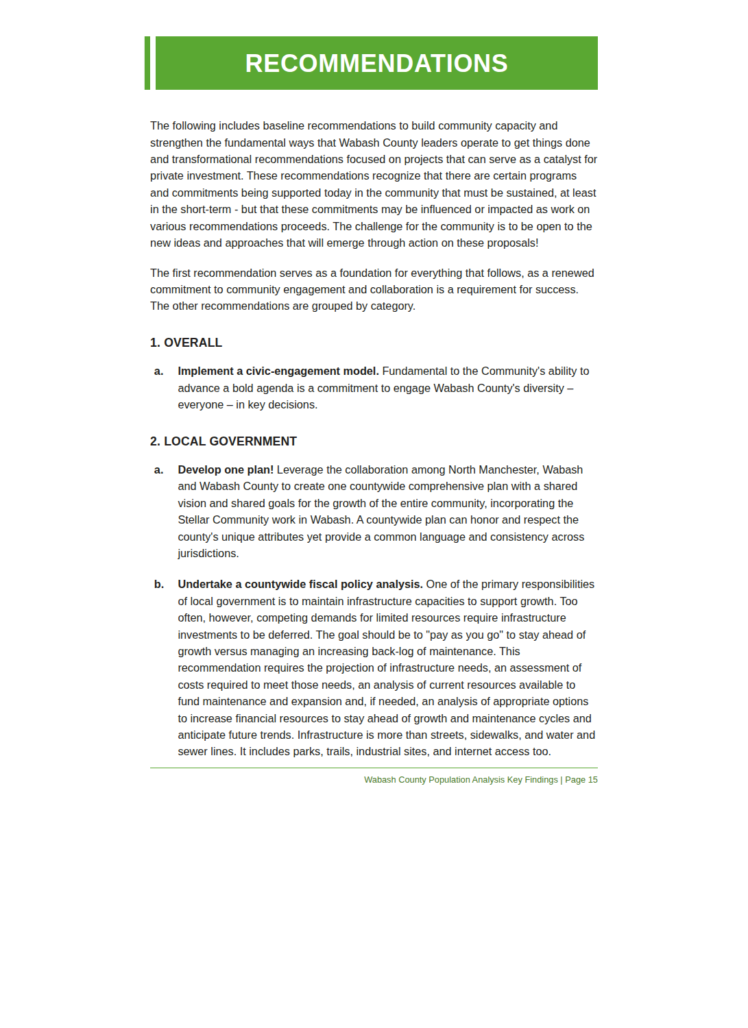RECOMMENDATIONS
The following includes baseline recommendations to build community capacity and strengthen the fundamental ways that Wabash County leaders operate to get things done and transformational recommendations focused on projects that can serve as a catalyst for private investment. These recommendations recognize that there are certain programs and commitments being supported today in the community that must be sustained, at least in the short-term - but that these commitments may be influenced or impacted as work on various recommendations proceeds. The challenge for the community is to be open to the new ideas and approaches that will emerge through action on these proposals!
The first recommendation serves as a foundation for everything that follows, as a renewed commitment to community engagement and collaboration is a requirement for success. The other recommendations are grouped by category.
1. OVERALL
a. Implement a civic-engagement model. Fundamental to the Community's ability to advance a bold agenda is a commitment to engage Wabash County's diversity – everyone – in key decisions.
2. LOCAL GOVERNMENT
a. Develop one plan! Leverage the collaboration among North Manchester, Wabash and Wabash County to create one countywide comprehensive plan with a shared vision and shared goals for the growth of the entire community, incorporating the Stellar Community work in Wabash. A countywide plan can honor and respect the county's unique attributes yet provide a common language and consistency across jurisdictions.
b. Undertake a countywide fiscal policy analysis. One of the primary responsibilities of local government is to maintain infrastructure capacities to support growth. Too often, however, competing demands for limited resources require infrastructure investments to be deferred. The goal should be to "pay as you go" to stay ahead of growth versus managing an increasing back-log of maintenance. This recommendation requires the projection of infrastructure needs, an assessment of costs required to meet those needs, an analysis of current resources available to fund maintenance and expansion and, if needed, an analysis of appropriate options to increase financial resources to stay ahead of growth and maintenance cycles and anticipate future trends. Infrastructure is more than streets, sidewalks, and water and sewer lines. It includes parks, trails, industrial sites, and internet access too.
Wabash County Population Analysis Key Findings | Page 15